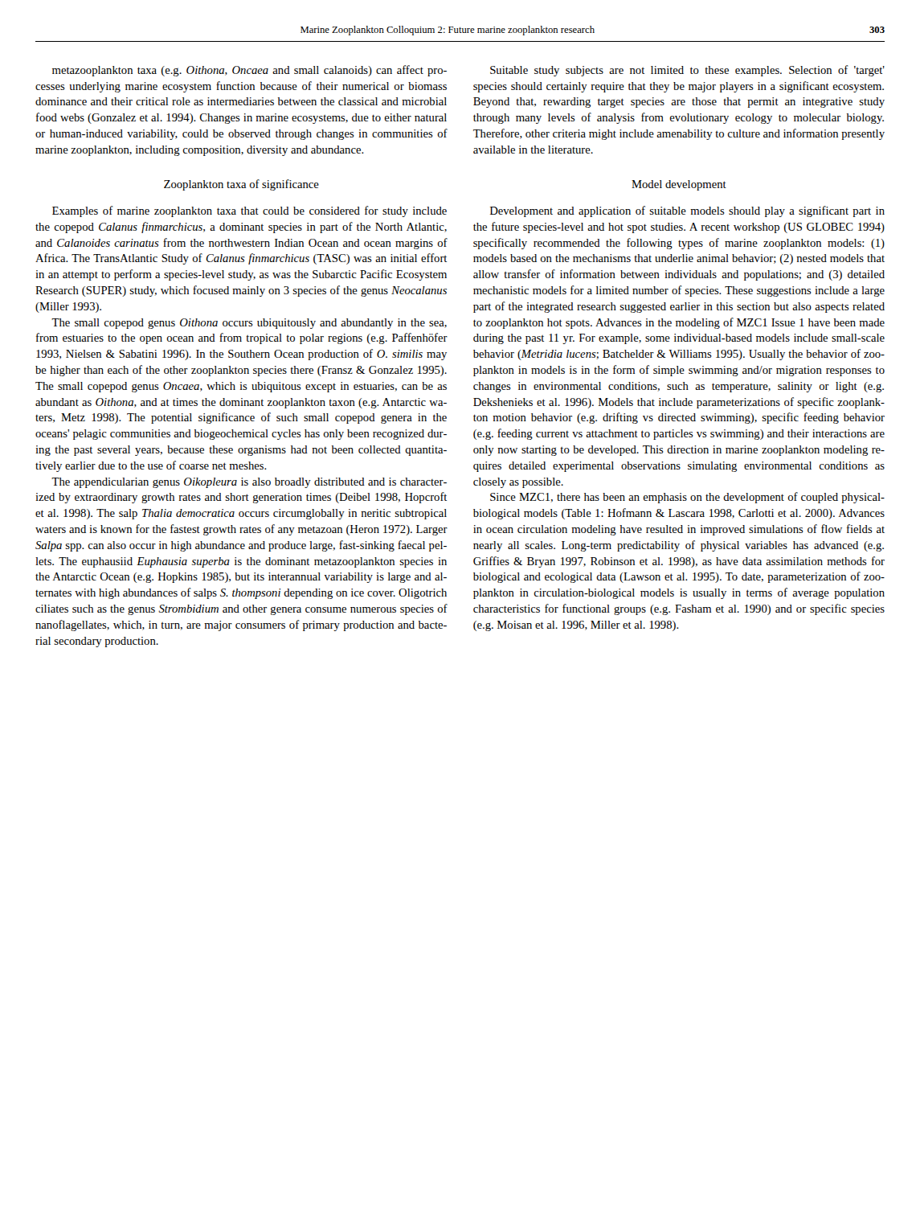Marine Zooplankton Colloquium 2: Future marine zooplankton research
303
metazooplankton taxa (e.g. Oithona, Oncaea and small calanoids) can affect processes underlying marine ecosystem function because of their numerical or biomass dominance and their critical role as intermediaries between the classical and microbial food webs (Gonzalez et al. 1994). Changes in marine ecosystems, due to either natural or human-induced variability, could be observed through changes in communities of marine zooplankton, including composition, diversity and abundance.
Zooplankton taxa of significance
Examples of marine zooplankton taxa that could be considered for study include the copepod Calanus finmarchicus, a dominant species in part of the North Atlantic, and Calanoides carinatus from the northwestern Indian Ocean and ocean margins of Africa. The TransAtlantic Study of Calanus finmarchicus (TASC) was an initial effort in an attempt to perform a species-level study, as was the Subarctic Pacific Ecosystem Research (SUPER) study, which focused mainly on 3 species of the genus Neocalanus (Miller 1993).
The small copepod genus Oithona occurs ubiquitously and abundantly in the sea, from estuaries to the open ocean and from tropical to polar regions (e.g. Paffenhöfer 1993, Nielsen & Sabatini 1996). In the Southern Ocean production of O. similis may be higher than each of the other zooplankton species there (Fransz & Gonzalez 1995). The small copepod genus Oncaea, which is ubiquitous except in estuaries, can be as abundant as Oithona, and at times the dominant zooplankton taxon (e.g. Antarctic waters, Metz 1998). The potential significance of such small copepod genera in the oceans' pelagic communities and biogeochemical cycles has only been recognized during the past several years, because these organisms had not been collected quantitatively earlier due to the use of coarse net meshes.
The appendicularian genus Oikopleura is also broadly distributed and is characterized by extraordinary growth rates and short generation times (Deibel 1998, Hopcroft et al. 1998). The salp Thalia democratica occurs circumglobally in neritic subtropical waters and is known for the fastest growth rates of any metazoan (Heron 1972). Larger Salpa spp. can also occur in high abundance and produce large, fast-sinking faecal pellets. The euphausiid Euphausia superba is the dominant metazooplankton species in the Antarctic Ocean (e.g. Hopkins 1985), but its interannual variability is large and alternates with high abundances of salps S. thompsoni depending on ice cover. Oligotrich ciliates such as the genus Strombidium and other genera consume numerous species of nanoflagellates, which, in turn, are major consumers of primary production and bacterial secondary production.
Suitable study subjects are not limited to these examples. Selection of 'target' species should certainly require that they be major players in a significant ecosystem. Beyond that, rewarding target species are those that permit an integrative study through many levels of analysis from evolutionary ecology to molecular biology. Therefore, other criteria might include amenability to culture and information presently available in the literature.
Model development
Development and application of suitable models should play a significant part in the future species-level and hot spot studies. A recent workshop (US GLOBEC 1994) specifically recommended the following types of marine zooplankton models: (1) models based on the mechanisms that underlie animal behavior; (2) nested models that allow transfer of information between individuals and populations; and (3) detailed mechanistic models for a limited number of species. These suggestions include a large part of the integrated research suggested earlier in this section but also aspects related to zooplankton hot spots. Advances in the modeling of MZC1 Issue 1 have been made during the past 11 yr. For example, some individual-based models include small-scale behavior (Metridia lucens; Batchelder & Williams 1995). Usually the behavior of zooplankton in models is in the form of simple swimming and/or migration responses to changes in environmental conditions, such as temperature, salinity or light (e.g. Dekshenieks et al. 1996). Models that include parameterizations of specific zooplankton motion behavior (e.g. drifting vs directed swimming), specific feeding behavior (e.g. feeding current vs attachment to particles vs swimming) and their interactions are only now starting to be developed. This direction in marine zooplankton modeling requires detailed experimental observations simulating environmental conditions as closely as possible.
Since MZC1, there has been an emphasis on the development of coupled physical-biological models (Table 1: Hofmann & Lascara 1998, Carlotti et al. 2000). Advances in ocean circulation modeling have resulted in improved simulations of flow fields at nearly all scales. Long-term predictability of physical variables has advanced (e.g. Griffies & Bryan 1997, Robinson et al. 1998), as have data assimilation methods for biological and ecological data (Lawson et al. 1995). To date, parameterization of zooplankton in circulation-biological models is usually in terms of average population characteristics for functional groups (e.g. Fasham et al. 1990) and or specific species (e.g. Moisan et al. 1996, Miller et al. 1998).